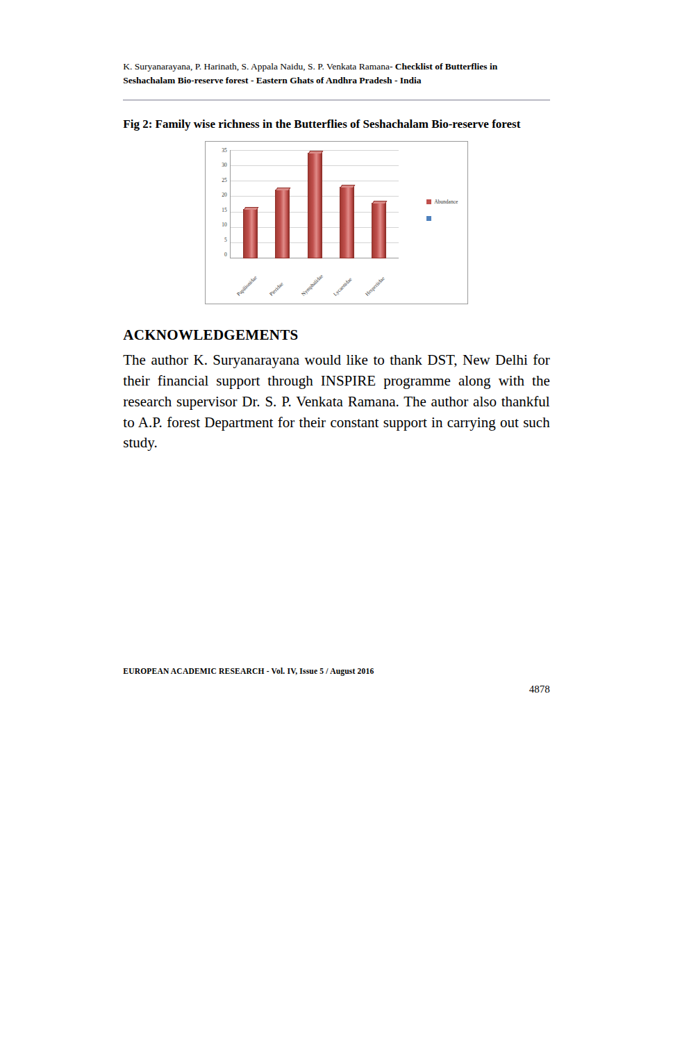K. Suryanarayana, P. Harinath, S. Appala Naidu, S. P. Venkata Ramana- Checklist of Butterflies in Seshachalam Bio-reserve forest - Eastern Ghats of Andhra Pradesh - India
Fig 2: Family wise richness in the Butterflies of Seshachalam Bio-reserve forest
35 30 25 20 15 10 5 0
Papilionidae Pieridae Nymphalidae Lycaenidae Hesperiidae
Abundance
ACKNOWLEDGEMENTS
The author K. Suryanarayana would like to thank DST, New Delhi for their financial support through INSPIRE programme along with the research supervisor Dr. S. P. Venkata Ramana. The author also thankful to A.P. forest Department for their constant support in carrying out such study.
EUROPEAN ACADEMIC RESEARCH - Vol. IV, Issue 5 / August 2016
4878